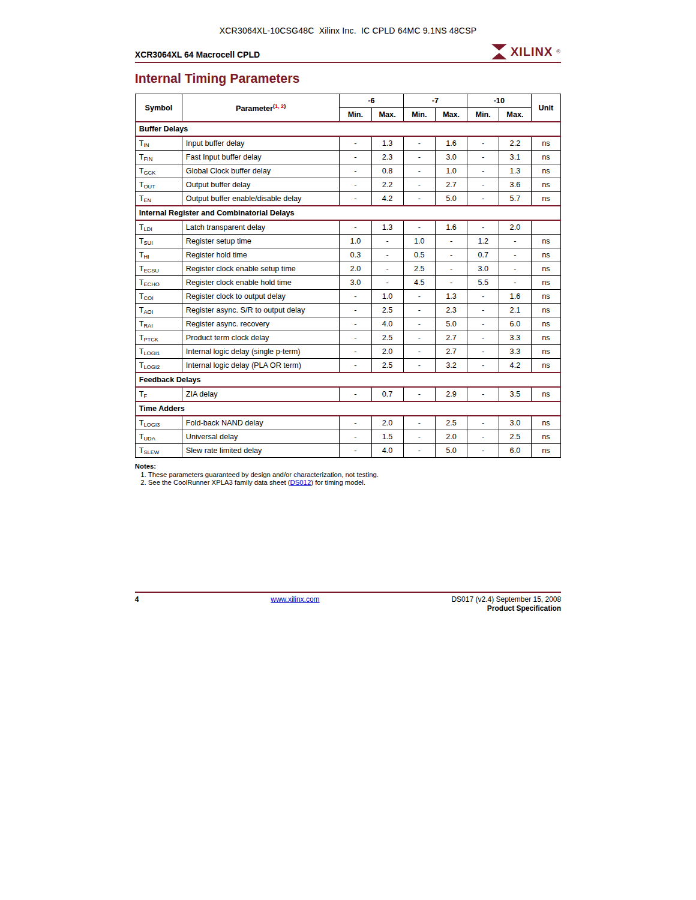XCR3064XL-10CSG48C Xilinx Inc. IC CPLD 64MC 9.1NS 48CSP
XCR3064XL 64 Macrocell CPLD
XILINX®
Internal Timing Parameters
| Symbol | Parameter ( 1, 2 ) | -6 | -7 | -10 | Unit |
| --- | --- | --- | --- | --- | --- |
| Min. | Max. | Min. | Max. | Min. | Max. |
| Buffer Delays |
| T IN | Input buffer delay | - | 1.3 | - | 1.6 | - | 2.2 | ns |
| T FIN | Fast Input buffer delay | - | 2.3 | - | 3.0 | - | 3.1 | ns |
| T GCK | Global Clock buffer delay | - | 0.8 | - | 1.0 | - | 1.3 | ns |
| T OUT | Output buffer delay | - | 2.2 | - | 2.7 | - | 3.6 | ns |
| T EN | Output buffer enable/disable delay | - | 4.2 | - | 5.0 | - | 5.7 | ns |
| Internal Register and Combinatorial Delays |
| T LDI | Latch transparent delay | - | 1.3 | - | 1.6 | - | 2.0 | |
| T SUI | Register setup time | 1.0 | - | 1.0 | - | 1.2 | - | ns |
| T HI | Register hold time | 0.3 | - | 0.5 | - | 0.7 | - | ns |
| T ECSU | Register clock enable setup time | 2.0 | - | 2.5 | - | 3.0 | - | ns |
| T ECHO | Register clock enable hold time | 3.0 | - | 4.5 | - | 5.5 | - | ns |
| T COI | Register clock to output delay | - | 1.0 | - | 1.3 | - | 1.6 | ns |
| T AOI | Register async. S/R to output delay | - | 2.5 | - | 2.3 | - | 2.1 | ns |
| T RAI | Register async. recovery | - | 4.0 | - | 5.0 | - | 6.0 | ns |
| T PTCK | Product term clock delay | - | 2.5 | - | 2.7 | - | 3.3 | ns |
| T LOGI1 | Internal logic delay (single p-term) | - | 2.0 | - | 2.7 | - | 3.3 | ns |
| T LOGI2 | Internal logic delay (PLA OR term) | - | 2.5 | - | 3.2 | - | 4.2 | ns |
| Feedback Delays |
| T F | ZIA delay | - | 0.7 | - | 2.9 | - | 3.5 | ns |
| Time Adders |
| T LOGI3 | Fold-back NAND delay | - | 2.0 | - | 2.5 | - | 3.0 | ns |
| T UDA | Universal delay | - | 1.5 | - | 2.0 | - | 2.5 | ns |
| T SLEW | Slew rate limited delay | - | 4.0 | - | 5.0 | - | 6.0 | ns |
Notes:
These parameters guaranteed by design and/or characterization, not testing.
See the CoolRunner XPLA3 family data sheet (DS012) for timing model.
4
www.xilinx.com
DS017 (v2.4) September 15, 2008
Product Specification